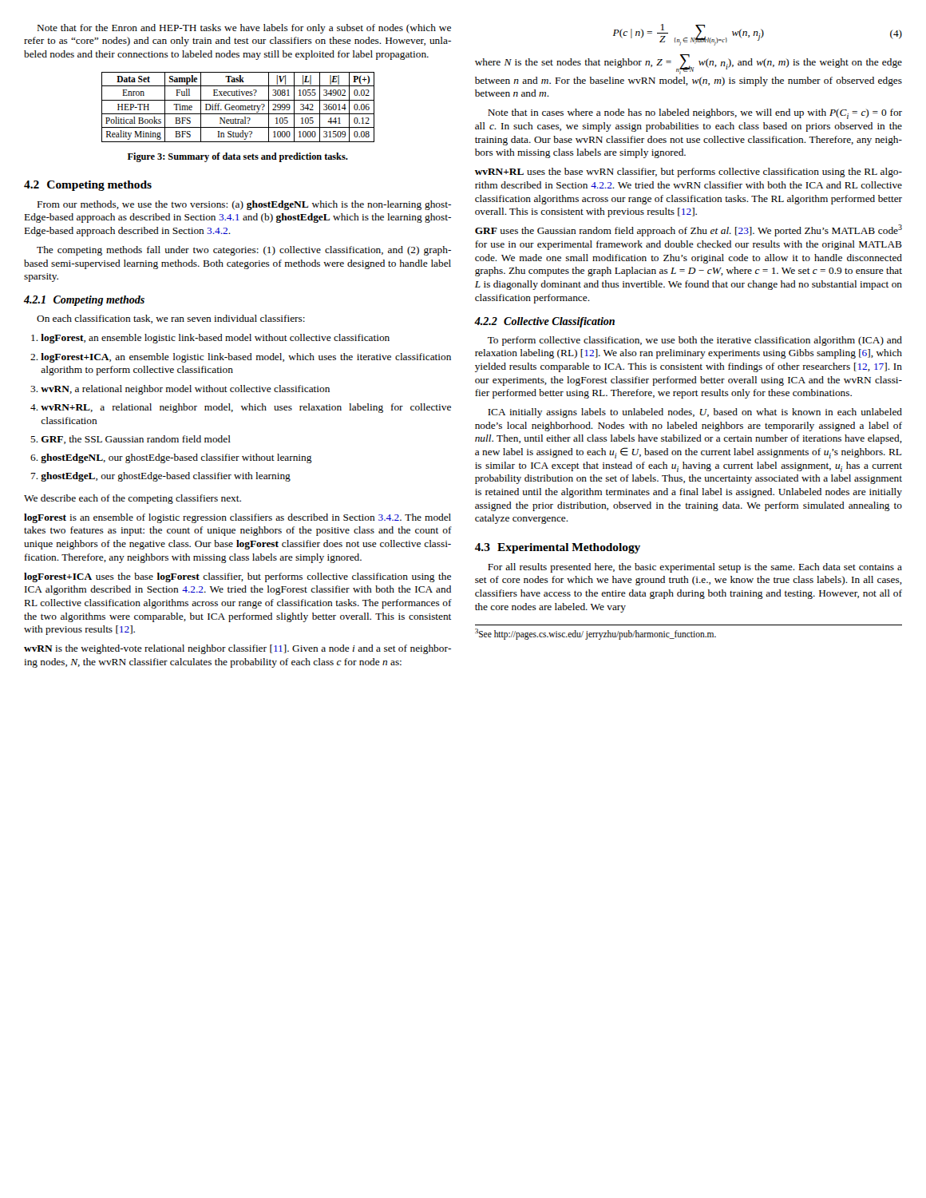Note that for the Enron and HEP-TH tasks we have labels for only a subset of nodes (which we refer to as “core” nodes) and can only train and test our classifiers on these nodes. However, unlabeled nodes and their connections to labeled nodes may still be exploited for label propagation.
| Data Set | Sample | Task | / V / | / L / | / E / | P(+) |
| --- | --- | --- | --- | --- | --- | --- |
| Enron | Full | Executives? | 3081 | 1055 | 34902 | 0.02 |
| HEP-TH | Time | Diff. Geometry? | 2999 | 342 | 36014 | 0.06 |
| Political Books | BFS | Neutral? | 105 | 105 | 441 | 0.12 |
| Reality Mining | BFS | In Study? | 1000 | 1000 | 31509 | 0.08 |
Figure 3: Summary of data sets and prediction tasks.
4.2 Competing methods
From our methods, we use the two versions: (a) ghostEdgeNL which is the non-learning ghostEdge-based approach as described in Section 3.4.1 and (b) ghostEdgeL which is the learning ghostEdge-based approach described in Section 3.4.2.
The competing methods fall under two categories: (1) collective classification, and (2) graph-based semi-supervised learning methods. Both categories of methods were designed to handle label sparsity.
4.2.1 Competing methods
On each classification task, we ran seven individual classifiers:
logForest, an ensemble logistic link-based model without collective classification
logForest+ICA, an ensemble logistic link-based model, which uses the iterative classification algorithm to perform collective classification
wvRN, a relational neighbor model without collective classification
wvRN+RL, a relational neighbor model, which uses relaxation labeling for collective classification
GRF, the SSL Gaussian random field model
ghostEdgeNL, our ghostEdge-based classifier without learning
ghostEdgeL, our ghostEdge-based classifier with learning
We describe each of the competing classifiers next.
logForest is an ensemble of logistic regression classifiers as described in Section 3.4.2. The model takes two features as input: the count of unique neighbors of the positive class and the count of unique neighbors of the negative class. Our base logForest classifier does not use collective classification. Therefore, any neighbors with missing class labels are simply ignored.
logForest+ICA uses the base logForest classifier, but performs collective classification using the ICA algorithm described in Section 4.2.2. We tried the logForest classifier with both the ICA and RL collective classification algorithms across our range of classification tasks. The performances of the two algorithms were comparable, but ICA performed slightly better overall. This is consistent with previous results [12].
wvRN is the weighted-vote relational neighbor classifier [11]. Given a node i and a set of neighboring nodes, N, the wvRN classifier calculates the probability of each class c for node n as:
P(c | n) = 1 Z ∑{nj ∈ N|label(nj)=c} w(n, nj) (4)
where N is the set nodes that neighbor n, Z = ∑ni ∈ N w(n, ni), and w(n, m) is the weight on the edge between n and m. For the baseline wvRN model, w(n, m) is simply the number of observed edges between n and m.
Note that in cases where a node has no labeled neighbors, we will end up with P(Ci = c) = 0 for all c. In such cases, we simply assign probabilities to each class based on priors observed in the training data. Our base wvRN classifier does not use collective classification. Therefore, any neighbors with missing class labels are simply ignored.
wvRN+RL uses the base wvRN classifier, but performs collective classification using the RL algorithm described in Section 4.2.2. We tried the wvRN classifier with both the ICA and RL collective classification algorithms across our range of classification tasks. The RL algorithm performed better overall. This is consistent with previous results [12].
GRF uses the Gaussian random field approach of Zhu et al. [23]. We ported Zhu’s MATLAB code3 for use in our experimental framework and double checked our results with the original MATLAB code. We made one small modification to Zhu’s original code to allow it to handle disconnected graphs. Zhu computes the graph Laplacian as L = D − cW, where c = 1. We set c = 0.9 to ensure that L is diagonally dominant and thus invertible. We found that our change had no substantial impact on classification performance.
4.2.2 Collective Classification
To perform collective classification, we use both the iterative classification algorithm (ICA) and relaxation labeling (RL) [12]. We also ran preliminary experiments using Gibbs sampling [6], which yielded results comparable to ICA. This is consistent with findings of other researchers [12, 17]. In our experiments, the logForest classifier performed better overall using ICA and the wvRN classifier performed better using RL. Therefore, we report results only for these combinations.
ICA initially assigns labels to unlabeled nodes, U, based on what is known in each unlabeled node’s local neighborhood. Nodes with no labeled neighbors are temporarily assigned a label of null. Then, until either all class labels have stabilized or a certain number of iterations have elapsed, a new label is assigned to each ui ∈ U, based on the current label assignments of ui’s neighbors. RL is similar to ICA except that instead of each ui having a current label assignment, ui has a current probability distribution on the set of labels. Thus, the uncertainty associated with a label assignment is retained until the algorithm terminates and a final label is assigned. Unlabeled nodes are initially assigned the prior distribution, observed in the training data. We perform simulated annealing to catalyze convergence.
4.3 Experimental Methodology
For all results presented here, the basic experimental setup is the same. Each data set contains a set of core nodes for which we have ground truth (i.e., we know the true class labels). In all cases, classifiers have access to the entire data graph during both training and testing. However, not all of the core nodes are labeled. We vary
3See http://pages.cs.wisc.edu/ jerryzhu/pub/harmonic_function.m.